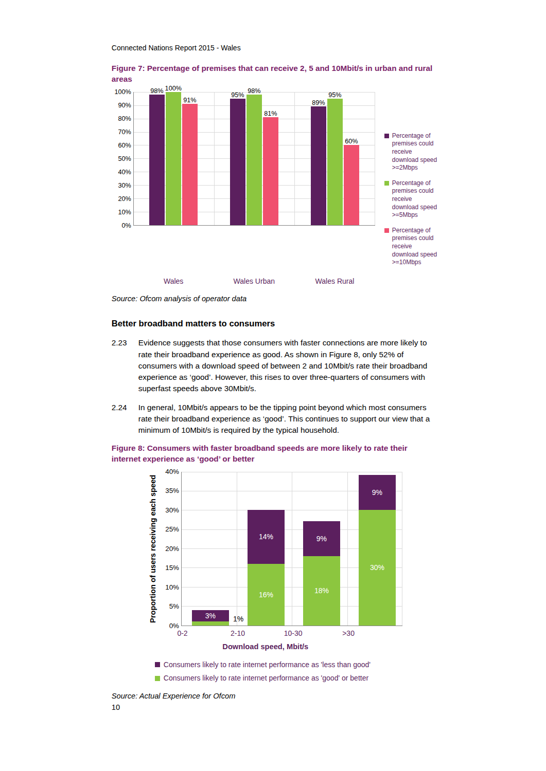Connected Nations Report 2015 - Wales
Figure 7: Percentage of premises that can receive 2, 5 and 10Mbit/s in urban and rural areas
100%
90%
80%
70%
60%
50%
40%
30%
20%
10%
0%
98%
100%
91%
95%
98%
81%
89%
95%
60%
Percentage of premises could receive download speed >=2Mbps
Percentage of premises could receive download speed >=5Mbps
Percentage of premises could receive download speed >=10Mbps
Wales
Wales Urban
Wales Rural
Source: Ofcom analysis of operator data
Better broadband matters to consumers
2.23
Evidence suggests that those consumers with faster connections are more likely to rate their broadband experience as good. As shown in Figure 8, only 52% of consumers with a download speed of between 2 and 10Mbit/s rate their broadband experience as ‘good’. However, this rises to over three-quarters of consumers with superfast speeds above 30Mbit/s.
2.24
In general, 10Mbit/s appears to be the tipping point beyond which most consumers rate their broadband experience as ‘good’. This continues to support our view that a minimum of 10Mbit/s is required by the typical household.
Figure 8: Consumers with faster broadband speeds are more likely to rate their internet experience as ‘good’ or better
Proportion of users receiving each speed
40%
35%
30%
25%
20%
15%
10%
5%
0%
3%
1%
14%
16%
9%
18%
9%
30%
0-2
2-10
10-30
>30
Download speed, Mbit/s
Consumers likely to rate internet performance as 'less than good'
Consumers likely to rate internet performance as 'good' or better
Source: Actual Experience for Ofcom
10